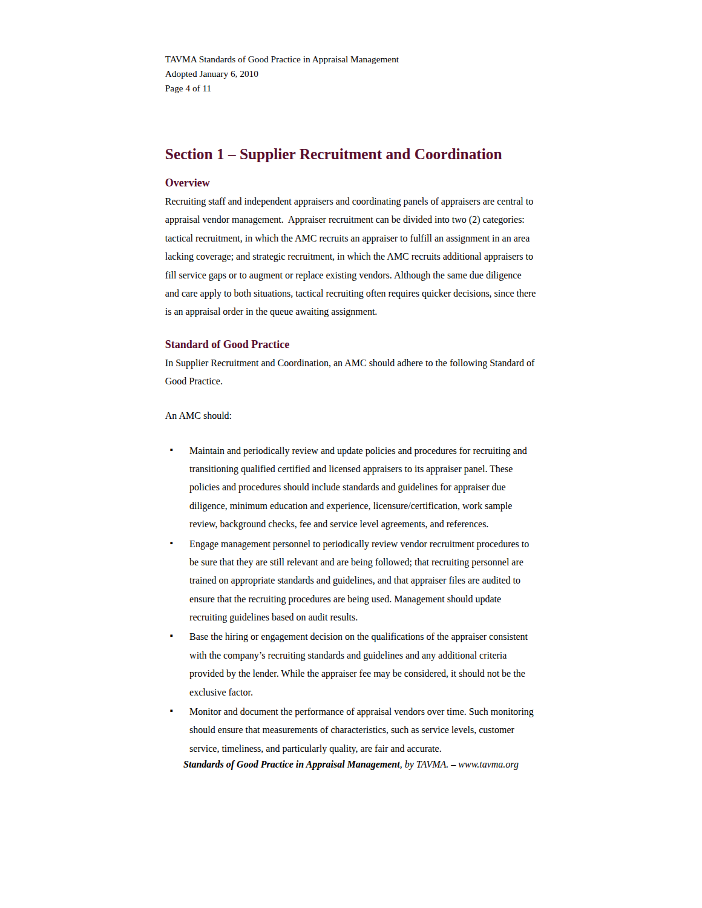TAVMA Standards of Good Practice in Appraisal Management
Adopted January 6, 2010
Page 4 of 11
Section 1 – Supplier Recruitment and Coordination
Overview
Recruiting staff and independent appraisers and coordinating panels of appraisers are central to appraisal vendor management. Appraiser recruitment can be divided into two (2) categories: tactical recruitment, in which the AMC recruits an appraiser to fulfill an assignment in an area lacking coverage; and strategic recruitment, in which the AMC recruits additional appraisers to fill service gaps or to augment or replace existing vendors. Although the same due diligence and care apply to both situations, tactical recruiting often requires quicker decisions, since there is an appraisal order in the queue awaiting assignment.
Standard of Good Practice
In Supplier Recruitment and Coordination, an AMC should adhere to the following Standard of Good Practice.
An AMC should:
Maintain and periodically review and update policies and procedures for recruiting and transitioning qualified certified and licensed appraisers to its appraiser panel. These policies and procedures should include standards and guidelines for appraiser due diligence, minimum education and experience, licensure/certification, work sample review, background checks, fee and service level agreements, and references.
Engage management personnel to periodically review vendor recruitment procedures to be sure that they are still relevant and are being followed; that recruiting personnel are trained on appropriate standards and guidelines, and that appraiser files are audited to ensure that the recruiting procedures are being used. Management should update recruiting guidelines based on audit results.
Base the hiring or engagement decision on the qualifications of the appraiser consistent with the company’s recruiting standards and guidelines and any additional criteria provided by the lender. While the appraiser fee may be considered, it should not be the exclusive factor.
Monitor and document the performance of appraisal vendors over time. Such monitoring should ensure that measurements of characteristics, such as service levels, customer service, timeliness, and particularly quality, are fair and accurate.
Standards of Good Practice in Appraisal Management, by TAVMA. – www.tavma.org